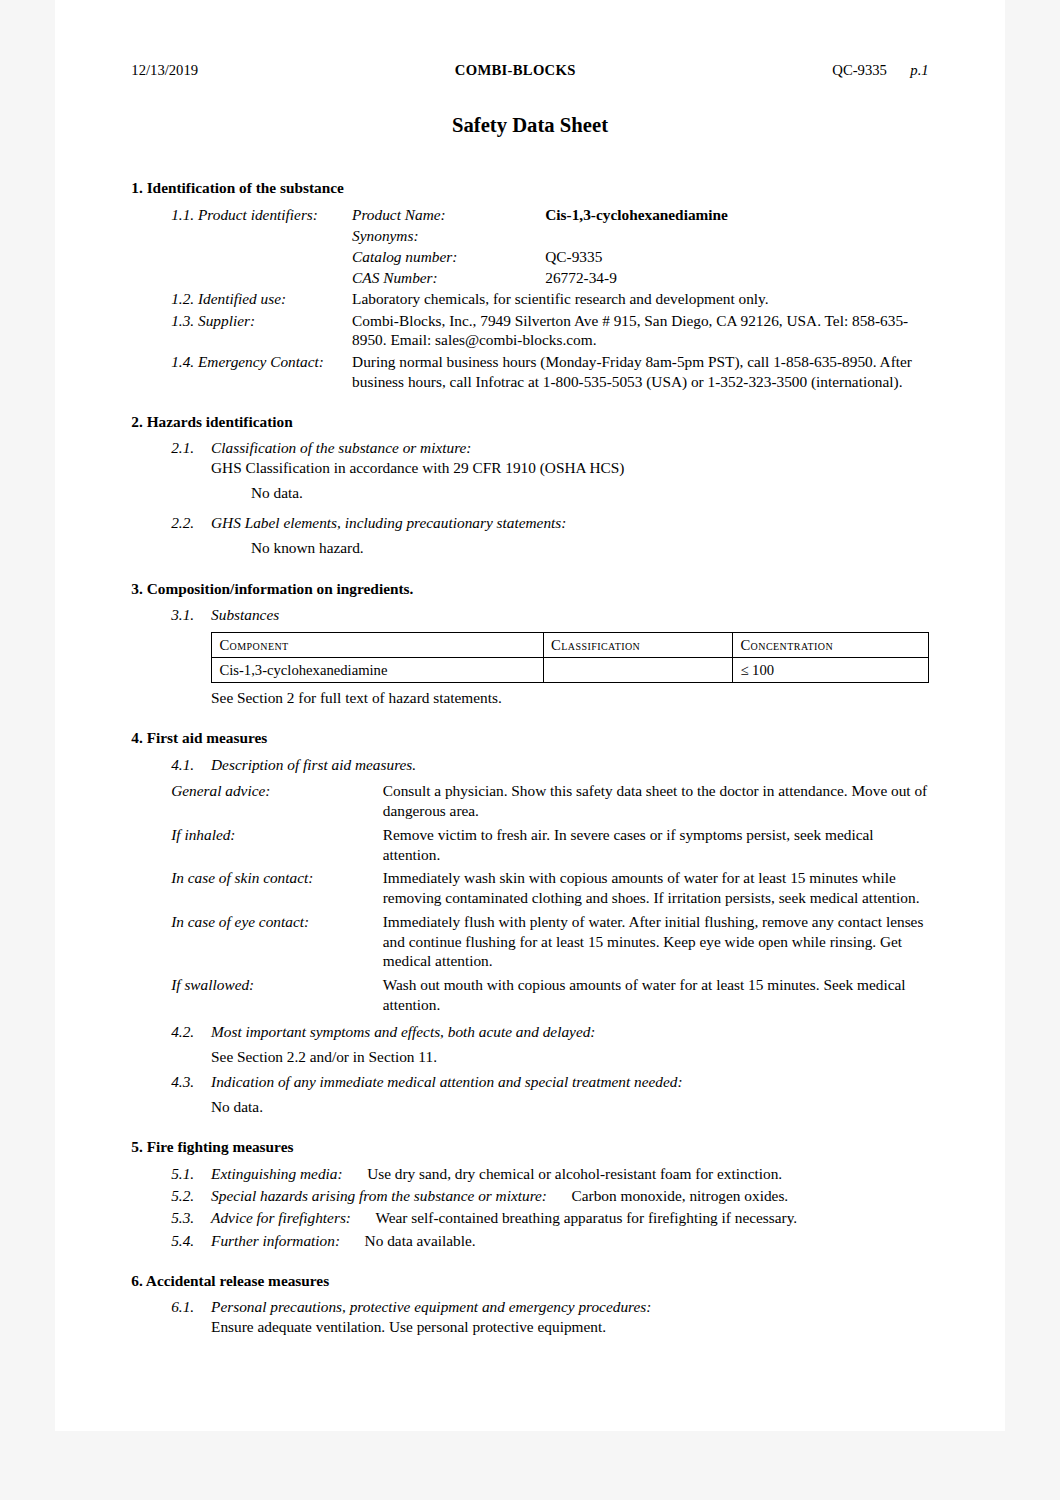12/13/2019
COMBI-BLOCKS
QC-9335p.1
Safety Data Sheet
1. Identification of the substance
1.1. Product identifiers:
Product Name:
Cis-1,3-cyclohexanediamine
Synonyms:
Catalog number:
QC-9335
CAS Number:
26772-34-9
1.2. Identified use:
Laboratory chemicals, for scientific research and development only.
1.3. Supplier:
Combi-Blocks, Inc., 7949 Silverton Ave # 915, San Diego, CA 92126, USA. Tel: 858-635-8950. Email: sales@combi-blocks.com.
1.4. Emergency Contact:
During normal business hours (Monday-Friday 8am-5pm PST), call 1-858-635-8950. After business hours, call Infotrac at 1-800-535-5053 (USA) or 1-352-323-3500 (international).
2. Hazards identification
2.1.
Classification of the substance or mixture:
GHS Classification in accordance with 29 CFR 1910 (OSHA HCS)
No data.
2.2.
GHS Label elements, including precautionary statements:
No known hazard.
3. Composition/information on ingredients.
3.1.
Substances
| Component | Classification | Concentration |
| --- | --- | --- |
| Cis-1,3-cyclohexanediamine | | ≤ 100 |
See Section 2 for full text of hazard statements.
4. First aid measures
4.1.
Description of first aid measures.
General advice:
Consult a physician. Show this safety data sheet to the doctor in attendance. Move out of dangerous area.
If inhaled:
Remove victim to fresh air. In severe cases or if symptoms persist, seek medical attention.
In case of skin contact:
Immediately wash skin with copious amounts of water for at least 15 minutes while removing contaminated clothing and shoes. If irritation persists, seek medical attention.
In case of eye contact:
Immediately flush with plenty of water. After initial flushing, remove any contact lenses and continue flushing for at least 15 minutes. Keep eye wide open while rinsing. Get medical attention.
If swallowed:
Wash out mouth with copious amounts of water for at least 15 minutes. Seek medical attention.
4.2.
Most important symptoms and effects, both acute and delayed:
See Section 2.2 and/or in Section 11.
4.3.
Indication of any immediate medical attention and special treatment needed:
No data.
5. Fire fighting measures
5.1.
Extinguishing media: Use dry sand, dry chemical or alcohol-resistant foam for extinction.
5.2.
Special hazards arising from the substance or mixture: Carbon monoxide, nitrogen oxides.
5.3.
Advice for firefighters: Wear self-contained breathing apparatus for firefighting if necessary.
5.4.
Further information: No data available.
6. Accidental release measures
6.1.
Personal precautions, protective equipment and emergency procedures:
Ensure adequate ventilation. Use personal protective equipment.